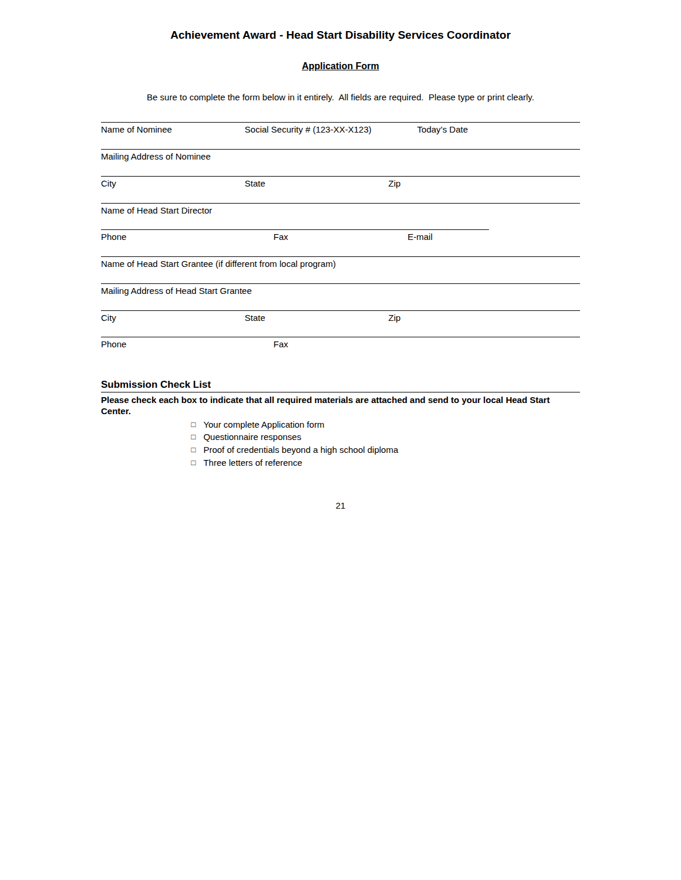Achievement Award - Head Start Disability Services Coordinator
Application Form
Be sure to complete the form below in it entirely. All fields are required. Please type or print clearly.
Name of Nominee Social Security # (123-XX-X123) Today’s Date
Mailing Address of Nominee
City State Zip
Name of Head Start Director
Phone Fax E-mail
Name of Head Start Grantee (if different from local program)
Mailing Address of Head Start Grantee
City State Zip
Phone Fax
Submission Check List
Please check each box to indicate that all required materials are attached and send to your local Head Start Center.
Your complete Application form
Questionnaire responses
Proof of credentials beyond a high school diploma
Three letters of reference
21